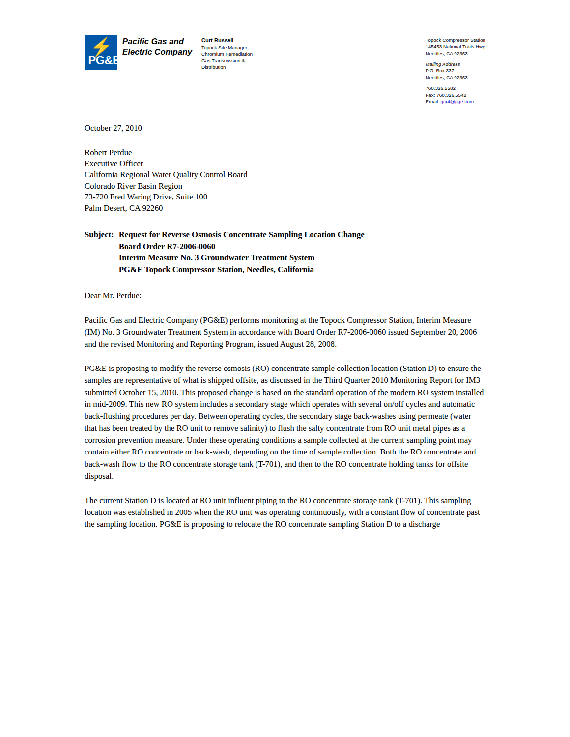⚡ PG&E
Pacific Gas and
Electric Company
Curt Russell
Topock Site Manager
Chromium Remediation
Gas Transmission &
Distribution
Topock Compressor Station
145453 National Trails Hwy
Needles, CA 92363
Mailing Address
P.O. Box 337
Needles, CA 92363
760.326.5582
Fax: 760.326.5542
Email: gcr4@pge.com
October 27, 2010
Robert Perdue
Executive Officer
California Regional Water Quality Control Board
Colorado River Basin Region
73-720 Fred Waring Drive, Suite 100
Palm Desert, CA 92260
Subject: Request for Reverse Osmosis Concentrate Sampling Location Change
Board Order R7-2006-0060
Interim Measure No. 3 Groundwater Treatment System
PG&E Topock Compressor Station, Needles, California
Dear Mr. Perdue:
Pacific Gas and Electric Company (PG&E) performs monitoring at the Topock Compressor Station, Interim Measure (IM) No. 3 Groundwater Treatment System in accordance with Board Order R7-2006-0060 issued September 20, 2006 and the revised Monitoring and Reporting Program, issued August 28, 2008.
PG&E is proposing to modify the reverse osmosis (RO) concentrate sample collection location (Station D) to ensure the samples are representative of what is shipped offsite, as discussed in the Third Quarter 2010 Monitoring Report for IM3 submitted October 15, 2010. This proposed change is based on the standard operation of the modern RO system installed in mid-2009. This new RO system includes a secondary stage which operates with several on/off cycles and automatic back-flushing procedures per day. Between operating cycles, the secondary stage back-washes using permeate (water that has been treated by the RO unit to remove salinity) to flush the salty concentrate from RO unit metal pipes as a corrosion prevention measure. Under these operating conditions a sample collected at the current sampling point may contain either RO concentrate or back-wash, depending on the time of sample collection. Both the RO concentrate and back-wash flow to the RO concentrate storage tank (T-701), and then to the RO concentrate holding tanks for offsite disposal.
The current Station D is located at RO unit influent piping to the RO concentrate storage tank (T-701). This sampling location was established in 2005 when the RO unit was operating continuously, with a constant flow of concentrate past the sampling location. PG&E is proposing to relocate the RO concentrate sampling Station D to a discharge